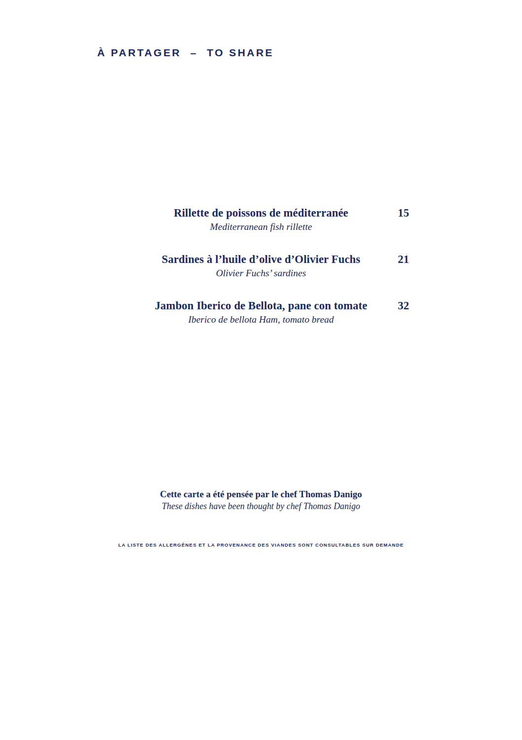À partager – To share
Rillette de poissons de méditerranée 15
Mediterranean fish rillette
Sardines à l’huile d’olive d’Olivier Fuchs 21
Olivier Fuchs’ sardines
Jambon Iberico de Bellota, pane con tomate 32
Iberico de bellota Ham, tomato bread
Cette carte a été pensée par le chef Thomas Danigo
These dishes have been thought by chef Thomas Danigo
La liste des allergènes et la provenance des viandes sont consultables sur demande